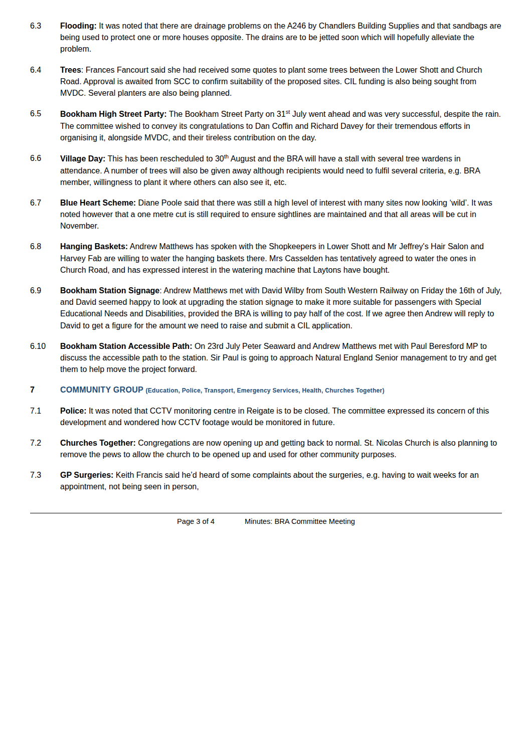6.3
Flooding: It was noted that there are drainage problems on the A246 by Chandlers Building Supplies and that sandbags are being used to protect one or more houses opposite. The drains are to be jetted soon which will hopefully alleviate the problem.
6.4
Trees: Frances Fancourt said she had received some quotes to plant some trees between the Lower Shott and Church Road. Approval is awaited from SCC to confirm suitability of the proposed sites. CIL funding is also being sought from MVDC. Several planters are also being planned.
6.5
Bookham High Street Party: The Bookham Street Party on 31st July went ahead and was very successful, despite the rain. The committee wished to convey its congratulations to Dan Coffin and Richard Davey for their tremendous efforts in organising it, alongside MVDC, and their tireless contribution on the day.
6.6
Village Day: This has been rescheduled to 30th August and the BRA will have a stall with several tree wardens in attendance. A number of trees will also be given away although recipients would need to fulfil several criteria, e.g. BRA member, willingness to plant it where others can also see it, etc.
6.7
Blue Heart Scheme: Diane Poole said that there was still a high level of interest with many sites now looking ‘wild’. It was noted however that a one metre cut is still required to ensure sightlines are maintained and that all areas will be cut in November.
6.8
Hanging Baskets: Andrew Matthews has spoken with the Shopkeepers in Lower Shott and Mr Jeffrey's Hair Salon and Harvey Fab are willing to water the hanging baskets there. Mrs Casselden has tentatively agreed to water the ones in Church Road, and has expressed interest in the watering machine that Laytons have bought.
6.9
Bookham Station Signage: Andrew Matthews met with David Wilby from South Western Railway on Friday the 16th of July, and David seemed happy to look at upgrading the station signage to make it more suitable for passengers with Special Educational Needs and Disabilities, provided the BRA is willing to pay half of the cost. If we agree then Andrew will reply to David to get a figure for the amount we need to raise and submit a CIL application.
6.10
Bookham Station Accessible Path: On 23rd July Peter Seaward and Andrew Matthews met with Paul Beresford MP to discuss the accessible path to the station. Sir Paul is going to approach Natural England Senior management to try and get them to help move the project forward.
7
COMMUNITY GROUP (Education, Police, Transport, Emergency Services, Health, Churches Together)
7.1
Police: It was noted that CCTV monitoring centre in Reigate is to be closed. The committee expressed its concern of this development and wondered how CCTV footage would be monitored in future.
7.2
Churches Together: Congregations are now opening up and getting back to normal. St. Nicolas Church is also planning to remove the pews to allow the church to be opened up and used for other community purposes.
7.3
GP Surgeries: Keith Francis said he’d heard of some complaints about the surgeries, e.g. having to wait weeks for an appointment, not being seen in person,
Page 3 of 4 Minutes: BRA Committee Meeting